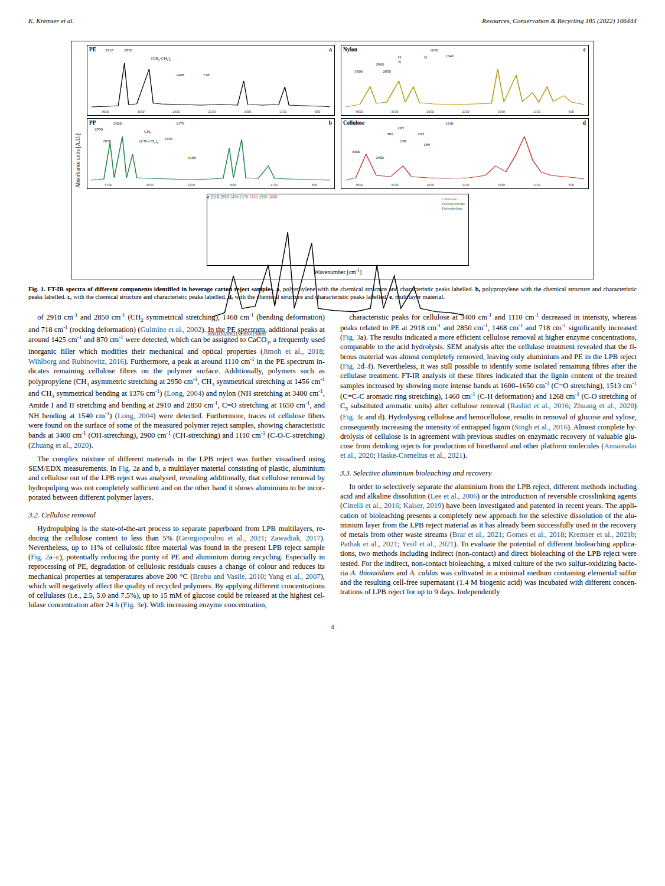K. Kremser et al. Resources, Conservation & Recycling 185 (2022) 106444
Absorbance units [A.U.]
PE a 2918 2850 1468 718 [CH2-CH2]n
365031502650215016501150650
Nylon c 1650 1540 3300 2910 2850 H N O
365031502650215016501150650
PP b 2920 2950 2870 1376 1456 1166 CH3 [CH–CH2]n
31502650215016501150650
Cellulose d 1110 3400 2900 OH HO OH OH OH
365031502650215016501150650
e
Cellulose Polypropylene Polyethylene
2918 2850 1456 1376 1110 2950 3400
365031502650215016501150650
Wavenumber [cm-1]
Fig. 1. FT-IR spectra of different components identified in beverage carton reject samples. a, polyethylene with the chemical structure and characteristic peaks labelled. b, polypropylene with the chemical structure and characteristic peaks labelled. c, with the chemical structure and characteristic peaks labelled. d, with the chemical structure and characteristic peaks labelled. e, multilayer material.
of 2918 cm-1 and 2850 cm-1 (CH2 symmetrical stretching), 1468 cm-1 (bending deformation) and 718 cm-1 (rocking deformation) (Gulmine et al., 2002). In the PE spectrum, additional peaks at around 1425 cm-1 and 870 cm-1 were detected, which can be assigned to CaCO3, a frequently used inorganic filler which modifies their mechanical and optical properties (Jimoh et al., 2018; Wihlborg and Rubinovitz, 2016). Furthermore, a peak at around 1110 cm-1 in the PE spectrum indicates remaining cellulose fibres on the polymer surface. Additionally, polymers such as polypropylene (CH3 asymmetric stretching at 2950 cm-1, CH3 symmetrical stretching at 1456 cm-1 and CH3 symmetrical bending at 1376 cm-1) (Long, 2004) and nylon (NH stretching at 3400 cm-1, Amide I and II stretching and bending at 2910 and 2850 cm-1, C=O stretching at 1650 cm-1, and NH bending at 1540 cm-1) (Long, 2004) were detected. Furthermore, traces of cellulose fibers were found on the surface of some of the measured polymer reject samples, showing characteristic bands at 3400 cm-1 (OH-stretching), 2900 cm-1 (CH-stretching) and 1110 cm-1 (C-O-C-stretching) (Zhuang et al., 2020).
The complex mixture of different materials in the LPB reject was further visualised using SEM/EDX measurements. In Fig. 2a and b, a multilayer material consisting of plastic, aluminium and cellulose out of the LPB reject was analysed, revealing additionally, that cellulose removal by hydropulping was not completely sufficient and on the other hand it shows aluminium to be incorporated between different polymer layers.
3.2. Cellulose removal
Hydropulping is the state-of-the-art process to separate paperboard from LPB multilayers, reducing the cellulose content to less than 5% (Georgiopoulou et al., 2021; Zawadiak, 2017). Nevertheless, up to 11% of cellulosic fibre material was found in the present LPB reject sample (Fig. 2a–c), potentially reducing the purity of PE and aluminium during recycling. Especially in reprocessing of PE, degradation of cellulosic residuals causes a change of colour and reduces its mechanical properties at temperatures above 200 °C (Brebu and Vasile, 2010; Yang et al., 2007), which will negatively affect the quality of recycled polymers. By applying different concentrations of cellulases (i.e., 2.5, 5.0 and 7.5%), up to 15 mM of glucose could be released at the highest cellulase concentration after 24 h (Fig. 3e). With increasing enzyme concentration,
characteristic peaks for cellulose at 3400 cm-1 and 1110 cm-1 decreased in intensity, whereas peaks related to PE at 2918 cm-1 and 2850 cm-1, 1468 cm-1 and 718 cm-1 significantly increased (Fig. 3a). The results indicated a more efficient cellulose removal at higher enzyme concentrations, comparable to the acid hydrolysis. SEM analysis after the cellulase treatment revealed that the fibrous material was almost completely removed, leaving only aluminium and PE in the LPB reject (Fig. 2d–f). Nevertheless, it was still possible to identify some isolated remaining fibres after the cellulase treatment. FT-IR analysis of these fibres indicated that the lignin content of the treated samples increased by showing more intense bands at 1600–1650 cm-1 (C=O stretching), 1513 cm-1 (C=C-C aromatic ring stretching), 1460 cm-1 (C-H deformation) and 1268 cm-1 (C-O stretching of C5 substituted aromatic units) after cellulose removal (Rashid et al., 2016; Zhuang et al., 2020) (Fig. 3c and d). Hydrolysing cellulose and hemicellulose, results in removal of glucose and xylose, consequently increasing the intensity of entrapped lignin (Singh et al., 2016). Almost complete hydrolysis of cellulose is in agreement with previous studies on enzymatic recovery of valuable glucose from deinking rejects for production of bioethanol and other platform molecules (Annamalai et al., 2020; Haske-Cornelius et al., 2021).
3.3. Selective aluminium bioleaching and recovery
In order to selectively separate the aluminium from the LPB reject, different methods including acid and alkaline dissolution (Lee et al., 2006) or the introduction of reversible crosslinking agents (Cinelli et al., 2016; Kaiser, 2019) have been investigated and patented in recent years. The application of bioleaching presents a completely new approach for the selective dissolution of the aluminium layer from the LPB reject material as it has already been successfully used in the recovery of metals from other waste streams (Brar et al., 2021; Gomes et al., 2018; Kremser et al., 2021b; Pathak et al., 2021; Yesil et al., 2021). To evaluate the potential of different bioleaching applications, two methods including indirect (non-contact) and direct bioleaching of the LPB reject were tested. For the indirect, non-contact bioleaching, a mixed culture of the two sulfur-oxidizing bacteria A. thiooxidans and A. caldus was cultivated in a minimal medium containing elemental sulfur and the resulting cell-free supernatant (1.4 M biogenic acid) was incubated with different concentrations of LPB reject for up to 9 days. Independently
4